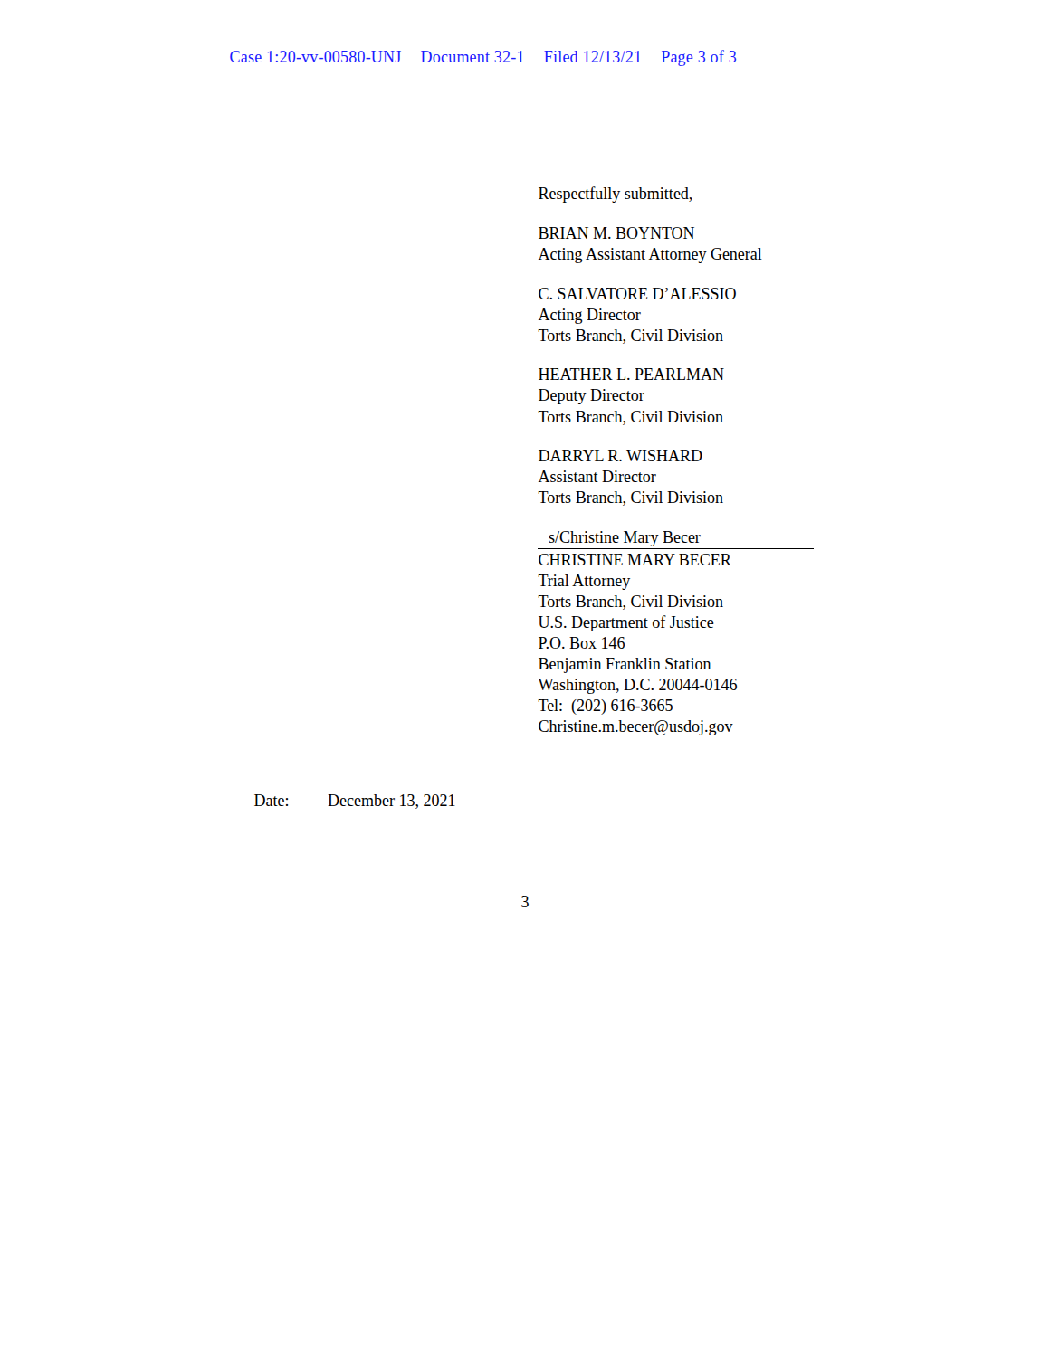Case 1:20-vv-00580-UNJ Document 32-1 Filed 12/13/21 Page 3 of 3
Respectfully submitted,
BRIAN M. BOYNTON
Acting Assistant Attorney General
C. SALVATORE D’ALESSIO
Acting Director
Torts Branch, Civil Division
HEATHER L. PEARLMAN
Deputy Director
Torts Branch, Civil Division
DARRYL R. WISHARD
Assistant Director
Torts Branch, Civil Division
s/Christine Mary Becer CHRISTINE MARY BECER
Trial Attorney
Torts Branch, Civil Division
U.S. Department of Justice
P.O. Box 146
Benjamin Franklin Station
Washington, D.C. 20044-0146
Tel: (202) 616-3665
Christine.m.becer@usdoj.gov
Date: December 13, 2021
3